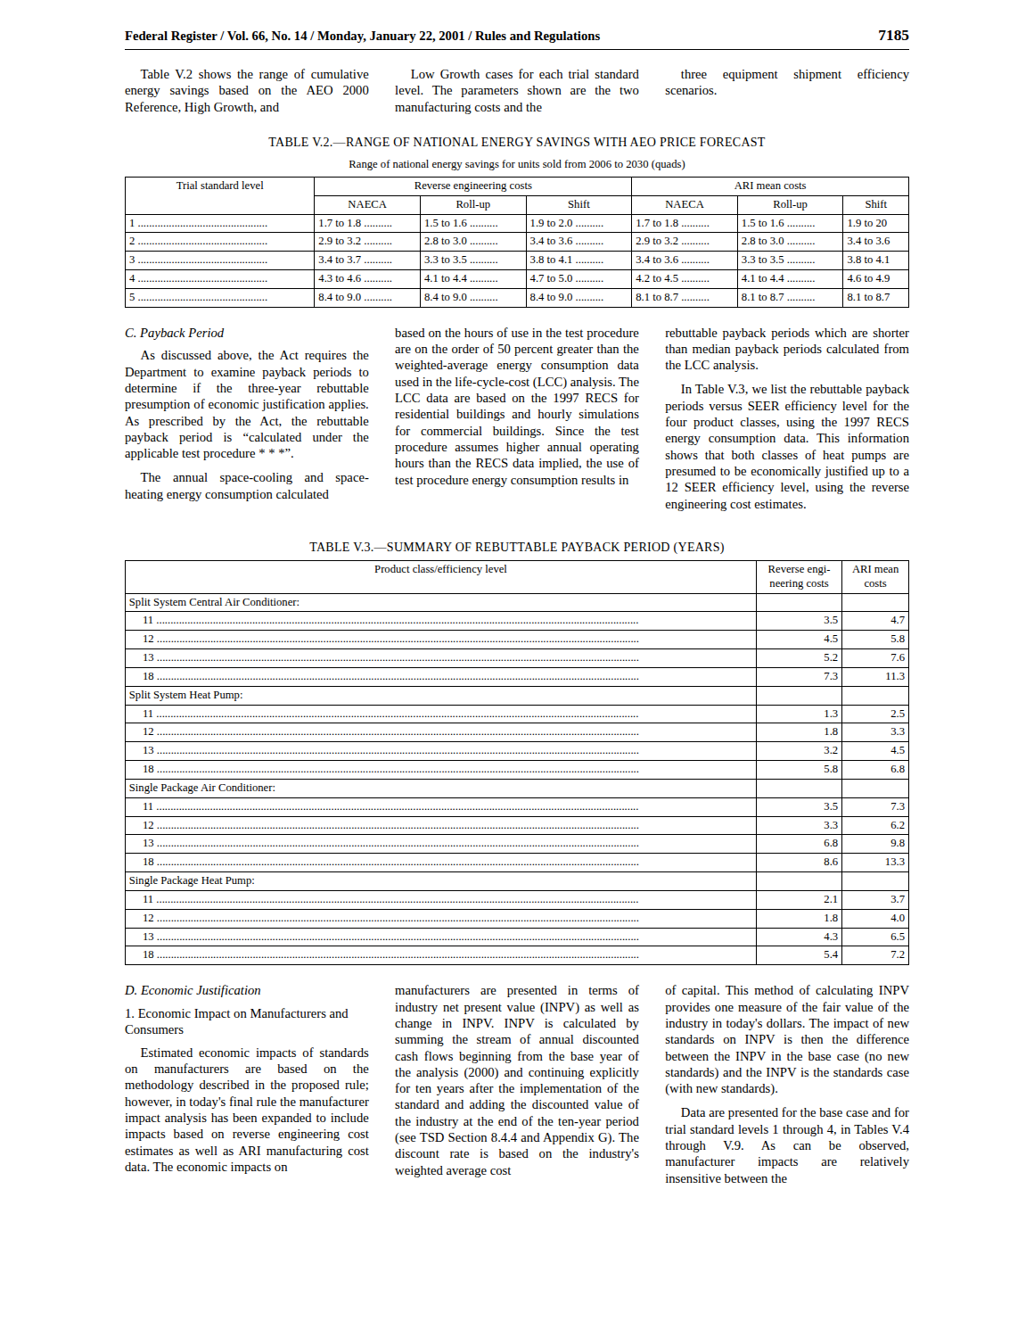Federal Register / Vol. 66, No. 14 / Monday, January 22, 2001 / Rules and Regulations 7185
Table V.2 shows the range of cumulative energy savings based on the AEO 2000 Reference, High Growth, and
Low Growth cases for each trial standard level. The parameters shown are the two manufacturing costs and the
three equipment shipment efficiency scenarios.
T ABLE V.2.—R ANGE OF N ATIONAL E NERGY S AVINGS WITH AEO P RICE F ORECAST
| Range of national energy savings for units sold from 2006 to 2030 (quads) |
| Trial standard level | Reverse engineering costs | ARI mean costs |
| NAECA | Roll-up | Shift | NAECA | Roll-up | Shift |
| 1 .............................................. | 1.7 to 1.8 .......... | 1.5 to 1.6 .......... | 1.9 to 2.0 .......... | 1.7 to 1.8 .......... | 1.5 to 1.6 .......... | 1.9 to 20 |
| 2 .............................................. | 2.9 to 3.2 .......... | 2.8 to 3.0 .......... | 3.4 to 3.6 .......... | 2.9 to 3.2 .......... | 2.8 to 3.0 .......... | 3.4 to 3.6 |
| 3 .............................................. | 3.4 to 3.7 .......... | 3.3 to 3.5 .......... | 3.8 to 4.1 .......... | 3.4 to 3.6 .......... | 3.3 to 3.5 .......... | 3.8 to 4.1 |
| 4 .............................................. | 4.3 to 4.6 .......... | 4.1 to 4.4 .......... | 4.7 to 5.0 .......... | 4.2 to 4.5 .......... | 4.1 to 4.4 .......... | 4.6 to 4.9 |
| 5 .............................................. | 8.4 to 9.0 .......... | 8.4 to 9.0 .......... | 8.4 to 9.0 .......... | 8.1 to 8.7 .......... | 8.1 to 8.7 .......... | 8.1 to 8.7 |
C. Payback Period
As discussed above, the Act requires the Department to examine payback periods to determine if the three-year rebuttable presumption of economic justification applies. As prescribed by the Act, the rebuttable payback period is “calculated under the applicable test procedure * * *”.
The annual space-cooling and space-heating energy consumption calculated
based on the hours of use in the test procedure are on the order of 50 percent greater than the weighted-average energy consumption data used in the life-cycle-cost (LCC) analysis. The LCC data are based on the 1997 RECS for residential buildings and hourly simulations for commercial buildings. Since the test procedure assumes higher annual operating hours than the RECS data implied, the use of test procedure energy consumption results in
rebuttable payback periods which are shorter than median payback periods calculated from the LCC analysis.
In Table V.3, we list the rebuttable payback periods versus SEER efficiency level for the four product classes, using the 1997 RECS energy consumption data. This information shows that both classes of heat pumps are presumed to be economically justified up to a 12 SEER efficiency level, using the reverse engineering cost estimates.
T ABLE V.3.—S UMMARY OF R EBUTTABLE P AYBACK P ERIOD (Y EARS )
| Product class/efficiency level | Reverse engi- neering costs | ARI mean costs |
| --- | --- | --- |
| Split System Central Air Conditioner: | | |
| 11 ........................................................................................................................................................................... | 3.5 | 4.7 |
| 12 ........................................................................................................................................................................... | 4.5 | 5.8 |
| 13 ........................................................................................................................................................................... | 5.2 | 7.6 |
| 18 ........................................................................................................................................................................... | 7.3 | 11.3 |
| Split System Heat Pump: | | |
| 11 ........................................................................................................................................................................... | 1.3 | 2.5 |
| 12 ........................................................................................................................................................................... | 1.8 | 3.3 |
| 13 ........................................................................................................................................................................... | 3.2 | 4.5 |
| 18 ........................................................................................................................................................................... | 5.8 | 6.8 |
| Single Package Air Conditioner: | | |
| 11 ........................................................................................................................................................................... | 3.5 | 7.3 |
| 12 ........................................................................................................................................................................... | 3.3 | 6.2 |
| 13 ........................................................................................................................................................................... | 6.8 | 9.8 |
| 18 ........................................................................................................................................................................... | 8.6 | 13.3 |
| Single Package Heat Pump: | | |
| 11 ........................................................................................................................................................................... | 2.1 | 3.7 |
| 12 ........................................................................................................................................................................... | 1.8 | 4.0 |
| 13 ........................................................................................................................................................................... | 4.3 | 6.5 |
| 18 ........................................................................................................................................................................... | 5.4 | 7.2 |
D. Economic Justification
1. Economic Impact on Manufacturers and Consumers
Estimated economic impacts of standards on manufacturers are based on the methodology described in the proposed rule; however, in today's final rule the manufacturer impact analysis has been expanded to include impacts based on reverse engineering cost estimates as well as ARI manufacturing cost data. The economic impacts on
manufacturers are presented in terms of industry net present value (INPV) as well as change in INPV. INPV is calculated by summing the stream of annual discounted cash flows beginning from the base year of the analysis (2000) and continuing explicitly for ten years after the implementation of the standard and adding the discounted value of the industry at the end of the ten-year period (see TSD Section 8.4.4 and Appendix G). The discount rate is based on the industry's weighted average cost
of capital. This method of calculating INPV provides one measure of the fair value of the industry in today's dollars. The impact of new standards on INPV is then the difference between the INPV in the base case (no new standards) and the INPV is the standards case (with new standards).
Data are presented for the base case and for trial standard levels 1 through 4, in Tables V.4 through V.9. As can be observed, manufacturer impacts are relatively insensitive between the